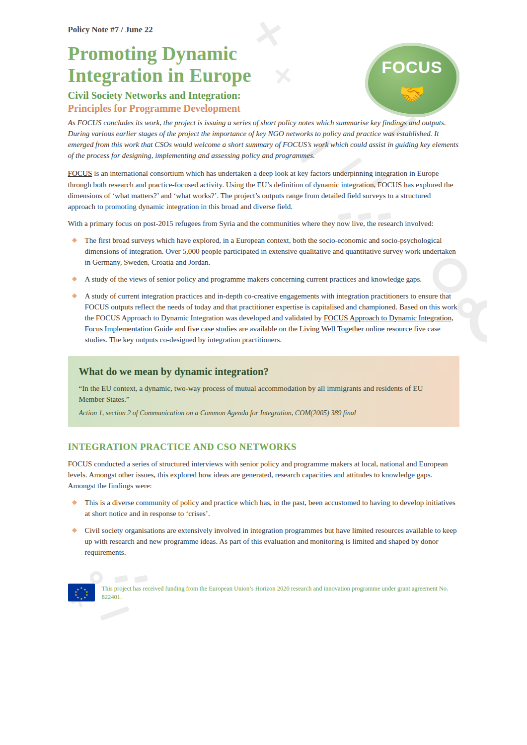✕ ✕ ✕ O O
Policy Note #7 / June 22
Promoting Dynamic
Integration in Europe
Civil Society Networks and Integration: Principles for Programme Development
FOCUS
🤝
As FOCUS concludes its work, the project is issuing a series of short policy notes which summarise key findings and outputs. During various earlier stages of the project the importance of key NGO networks to policy and practice was established. It emerged from this work that CSOs would welcome a short summary of FOCUS’s work which could assist in guiding key elements of the process for designing, implementing and assessing policy and programmes.
FOCUS is an international consortium which has undertaken a deep look at key factors underpinning integration in Europe through both research and practice-focused activity. Using the EU’s definition of dynamic integration, FOCUS has explored the dimensions of ‘what matters?’ and ‘what works?’. The project’s outputs range from detailed field surveys to a structured approach to promoting dynamic integration in this broad and diverse field.
With a primary focus on post-2015 refugees from Syria and the communities where they now live, the research involved:
The first broad surveys which have explored, in a European context, both the socio-economic and socio-psychological dimensions of integration. Over 5,000 people participated in extensive qualitative and quantitative survey work undertaken in Germany, Sweden, Croatia and Jordan.
A study of the views of senior policy and programme makers concerning current practices and knowledge gaps.
A study of current integration practices and in-depth co-creative engagements with integration practitioners to ensure that FOCUS outputs reflect the needs of today and that practitioner expertise is capitalised and championed. Based on this work the FOCUS Approach to Dynamic Integration was developed and validated by FOCUS Approach to Dynamic Integration, Focus Implementation Guide and five case studies are available on the Living Well Together online resource five case studies. The key outputs co-designed by integration practitioners.
What do we mean by dynamic integration?
“In the EU context, a dynamic, two-way process of mutual accommodation by all immigrants and residents of EU Member States.”
Action 1, section 2 of Communication on a Common Agenda for Integration, COM(2005) 389 final
Integration practice and CSO networks
FOCUS conducted a series of structured interviews with senior policy and programme makers at local, national and European levels. Amongst other issues, this explored how ideas are generated, research capacities and attitudes to knowledge gaps. Amongst the findings were:
This is a diverse community of policy and practice which has, in the past, been accustomed to having to develop initiatives at short notice and in response to ‘crises’.
Civil society organisations are extensively involved in integration programmes but have limited resources available to keep up with research and new programme ideas. As part of this evaluation and monitoring is limited and shaped by donor requirements.
★ ★ ★ ★ ★ ★ ★ ★ ★ ★
This project has received funding from the European Union’s Horizon 2020 research and innovation programme under grant agreement No. 822401.